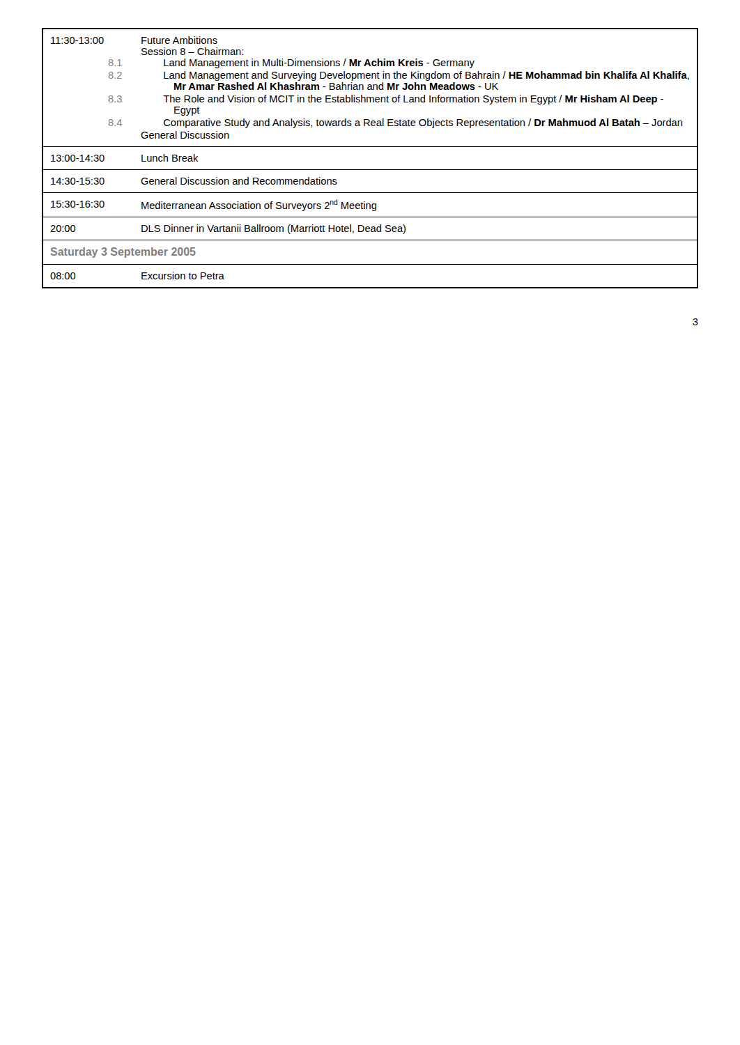| 11:30-13:00 | Future Ambitions Session 8 – Chairman: 8.1 Land Management in Multi-Dimensions / Mr Achim Kreis - Germany 8.2 Land Management and Surveying Development in the Kingdom of Bahrain / HE Mohammad bin Khalifa Al Khalifa , Mr Amar Rashed Al Khashram - Bahrian and Mr John Meadows - UK 8.3 The Role and Vision of MCIT in the Establishment of Land Information System in Egypt / Mr Hisham Al Deep - Egypt 8.4 Comparative Study and Analysis, towards a Real Estate Objects Representation / Dr Mahmuod Al Batah – Jordan General Discussion |
| 13:00-14:30 | Lunch Break |
| 14:30-15:30 | General Discussion and Recommendations |
| 15:30-16:30 | Mediterranean Association of Surveyors 2 nd Meeting |
| 20:00 | DLS Dinner in Vartanii Ballroom (Marriott Hotel, Dead Sea) |
| Saturday 3 September 2005 |
| 08:00 | Excursion to Petra |
3